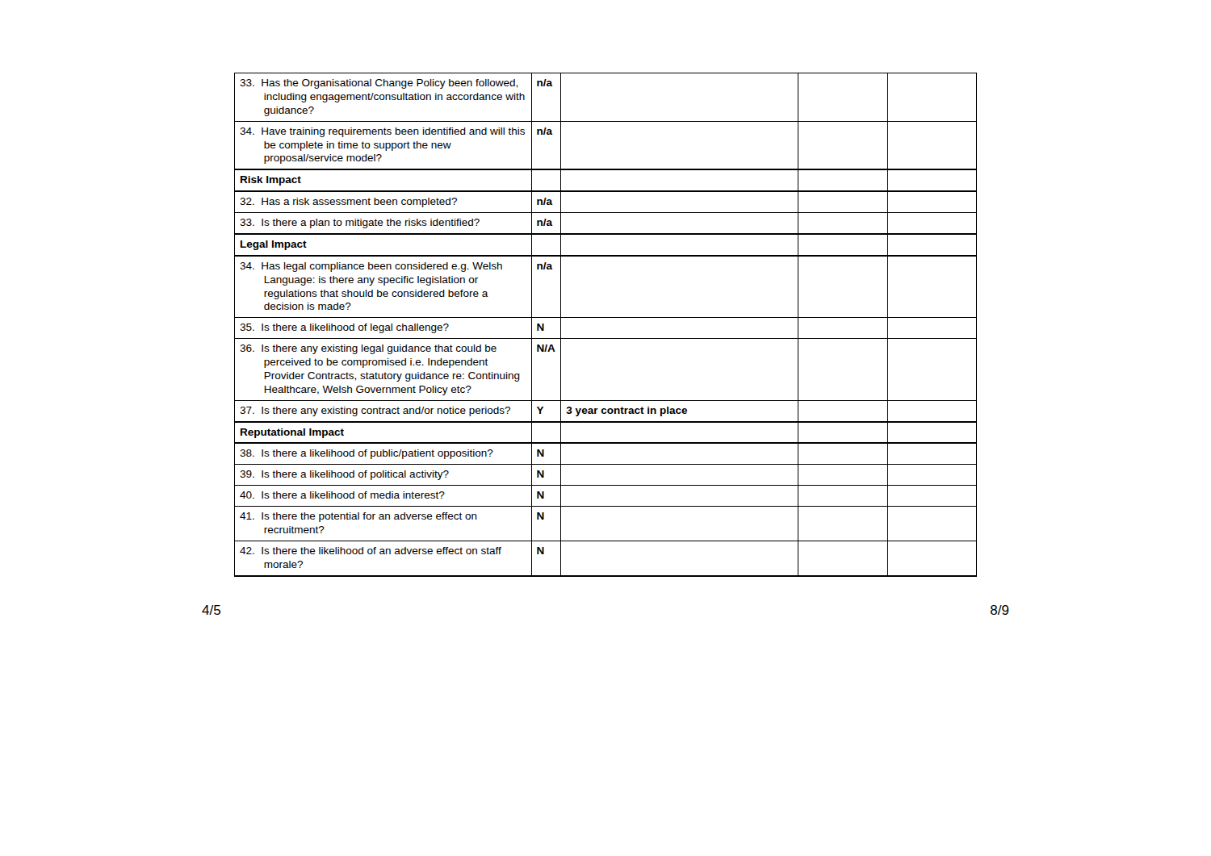| 33. Has the Organisational Change Policy been followed, including engagement/consultation in accordance with guidance? | n/a | | | |
| 34. Have training requirements been identified and will this be complete in time to support the new proposal/service model? | n/a | | | |
| Risk Impact | | | | |
| 32. Has a risk assessment been completed? | n/a | | | |
| 33. Is there a plan to mitigate the risks identified? | n/a | | | |
| Legal Impact | | | | |
| 34. Has legal compliance been considered e.g. Welsh Language: is there any specific legislation or regulations that should be considered before a decision is made? | n/a | | | |
| 35. Is there a likelihood of legal challenge? | N | | | |
| 36. Is there any existing legal guidance that could be perceived to be compromised i.e. Independent Provider Contracts, statutory guidance re: Continuing Healthcare, Welsh Government Policy etc? | N/A | | | |
| 37. Is there any existing contract and/or notice periods? | Y | 3 year contract in place | | |
| Reputational Impact | | | | |
| 38. Is there a likelihood of public/patient opposition? | N | | | |
| 39. Is there a likelihood of political activity? | N | | | |
| 40. Is there a likelihood of media interest? | N | | | |
| 41. Is there the potential for an adverse effect on recruitment? | N | | | |
| 42. Is there the likelihood of an adverse effect on staff morale? | N | | | |
4/5 8/9